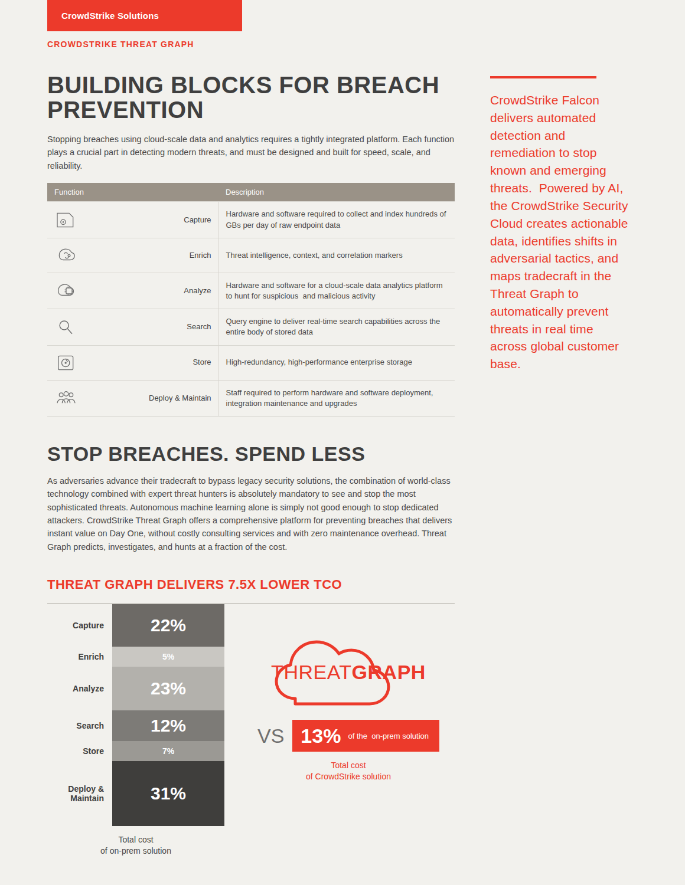CrowdStrike Solutions
CrowdStrike Threat Graph
Building Blocks for Breach Prevention
Stopping breaches using cloud-scale data and analytics requires a tightly integrated platform. Each function plays a crucial part in detecting modern threats, and must be designed and built for speed, scale, and reliability.
| Function | Description |
| --- | --- |
| Capture | Hardware and software required to collect and index hundreds of GBs per day of raw endpoint data |
| Enrich | Threat intelligence, context, and correlation markers |
| Analyze | Hardware and software for a cloud-scale data analytics platform to hunt for suspicious and malicious activity |
| Search | Query engine to deliver real-time search capabilities across the entire body of stored data |
| Store | High-redundancy, high-performance enterprise storage |
| Deploy & Maintain | Staff required to perform hardware and software deployment, integration maintenance and upgrades |
Stop Breaches. Spend Less
As adversaries advance their tradecraft to bypass legacy security solutions, the combination of world-class technology combined with expert threat hunters is absolutely mandatory to see and stop the most sophisticated threats. Autonomous machine learning alone is simply not good enough to stop dedicated attackers. CrowdStrike Threat Graph offers a comprehensive platform for preventing breaches that delivers instant value on Day One, without costly consulting services and with zero maintenance overhead. Threat Graph predicts, investigates, and hunts at a fraction of the cost.
Threat Graph Delivers 7.5x Lower TCO
Capture
Enrich
Analyze
Search
Store
Deploy &
Maintain
22%
5%
23%
12%
7%
31%
Total cost
of on-prem solution
THREAT GRAPH
VS
13% of the on-prem solution
Total cost
of CrowdStrike solution
CrowdStrike Falcon delivers automated detection and remediation to stop known and emerging threats. Powered by AI, the CrowdStrike Security Cloud creates actionable data, identifies shifts in adversarial tactics, and maps tradecraft in the Threat Graph to automatically prevent threats in real time across global customer base.